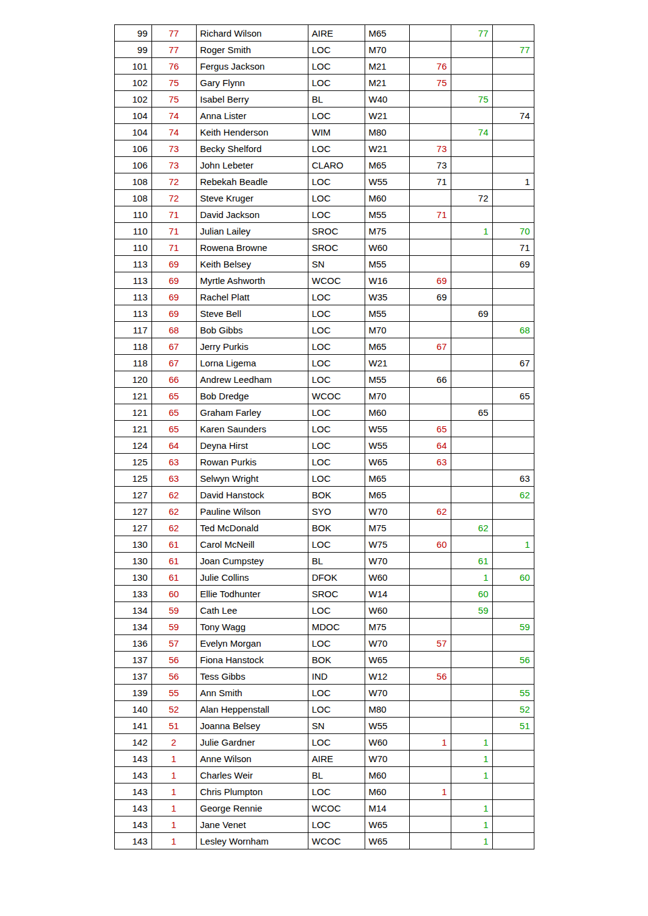| 99 | 77 | Richard Wilson | AIRE | M65 | | 77 | |
| 99 | 77 | Roger Smith | LOC | M70 | | | 77 |
| 101 | 76 | Fergus Jackson | LOC | M21 | 76 | | |
| 102 | 75 | Gary Flynn | LOC | M21 | 75 | | |
| 102 | 75 | Isabel Berry | BL | W40 | | 75 | |
| 104 | 74 | Anna Lister | LOC | W21 | | | 74 |
| 104 | 74 | Keith Henderson | WIM | M80 | | 74 | |
| 106 | 73 | Becky Shelford | LOC | W21 | 73 | | |
| 106 | 73 | John Lebeter | CLARO | M65 | 73 | | |
| 108 | 72 | Rebekah Beadle | LOC | W55 | 71 | | 1 |
| 108 | 72 | Steve Kruger | LOC | M60 | | 72 | |
| 110 | 71 | David Jackson | LOC | M55 | 71 | | |
| 110 | 71 | Julian Lailey | SROC | M75 | | 1 | 70 |
| 110 | 71 | Rowena Browne | SROC | W60 | | | 71 |
| 113 | 69 | Keith Belsey | SN | M55 | | | 69 |
| 113 | 69 | Myrtle Ashworth | WCOC | W16 | 69 | | |
| 113 | 69 | Rachel Platt | LOC | W35 | 69 | | |
| 113 | 69 | Steve Bell | LOC | M55 | | 69 | |
| 117 | 68 | Bob Gibbs | LOC | M70 | | | 68 |
| 118 | 67 | Jerry Purkis | LOC | M65 | 67 | | |
| 118 | 67 | Lorna Ligema | LOC | W21 | | | 67 |
| 120 | 66 | Andrew Leedham | LOC | M55 | 66 | | |
| 121 | 65 | Bob Dredge | WCOC | M70 | | | 65 |
| 121 | 65 | Graham Farley | LOC | M60 | | 65 | |
| 121 | 65 | Karen Saunders | LOC | W55 | 65 | | |
| 124 | 64 | Deyna Hirst | LOC | W55 | 64 | | |
| 125 | 63 | Rowan Purkis | LOC | W65 | 63 | | |
| 125 | 63 | Selwyn Wright | LOC | M65 | | | 63 |
| 127 | 62 | David Hanstock | BOK | M65 | | | 62 |
| 127 | 62 | Pauline Wilson | SYO | W70 | 62 | | |
| 127 | 62 | Ted McDonald | BOK | M75 | | 62 | |
| 130 | 61 | Carol McNeill | LOC | W75 | 60 | | 1 |
| 130 | 61 | Joan Cumpstey | BL | W70 | | 61 | |
| 130 | 61 | Julie Collins | DFOK | W60 | | 1 | 60 |
| 133 | 60 | Ellie Todhunter | SROC | W14 | | 60 | |
| 134 | 59 | Cath Lee | LOC | W60 | | 59 | |
| 134 | 59 | Tony Wagg | MDOC | M75 | | | 59 |
| 136 | 57 | Evelyn Morgan | LOC | W70 | 57 | | |
| 137 | 56 | Fiona Hanstock | BOK | W65 | | | 56 |
| 137 | 56 | Tess Gibbs | IND | W12 | 56 | | |
| 139 | 55 | Ann Smith | LOC | W70 | | | 55 |
| 140 | 52 | Alan Heppenstall | LOC | M80 | | | 52 |
| 141 | 51 | Joanna Belsey | SN | W55 | | | 51 |
| 142 | 2 | Julie Gardner | LOC | W60 | 1 | 1 | |
| 143 | 1 | Anne Wilson | AIRE | W70 | | 1 | |
| 143 | 1 | Charles Weir | BL | M60 | | 1 | |
| 143 | 1 | Chris Plumpton | LOC | M60 | 1 | | |
| 143 | 1 | George Rennie | WCOC | M14 | | 1 | |
| 143 | 1 | Jane Venet | LOC | W65 | | 1 | |
| 143 | 1 | Lesley Wornham | WCOC | W65 | | 1 | |